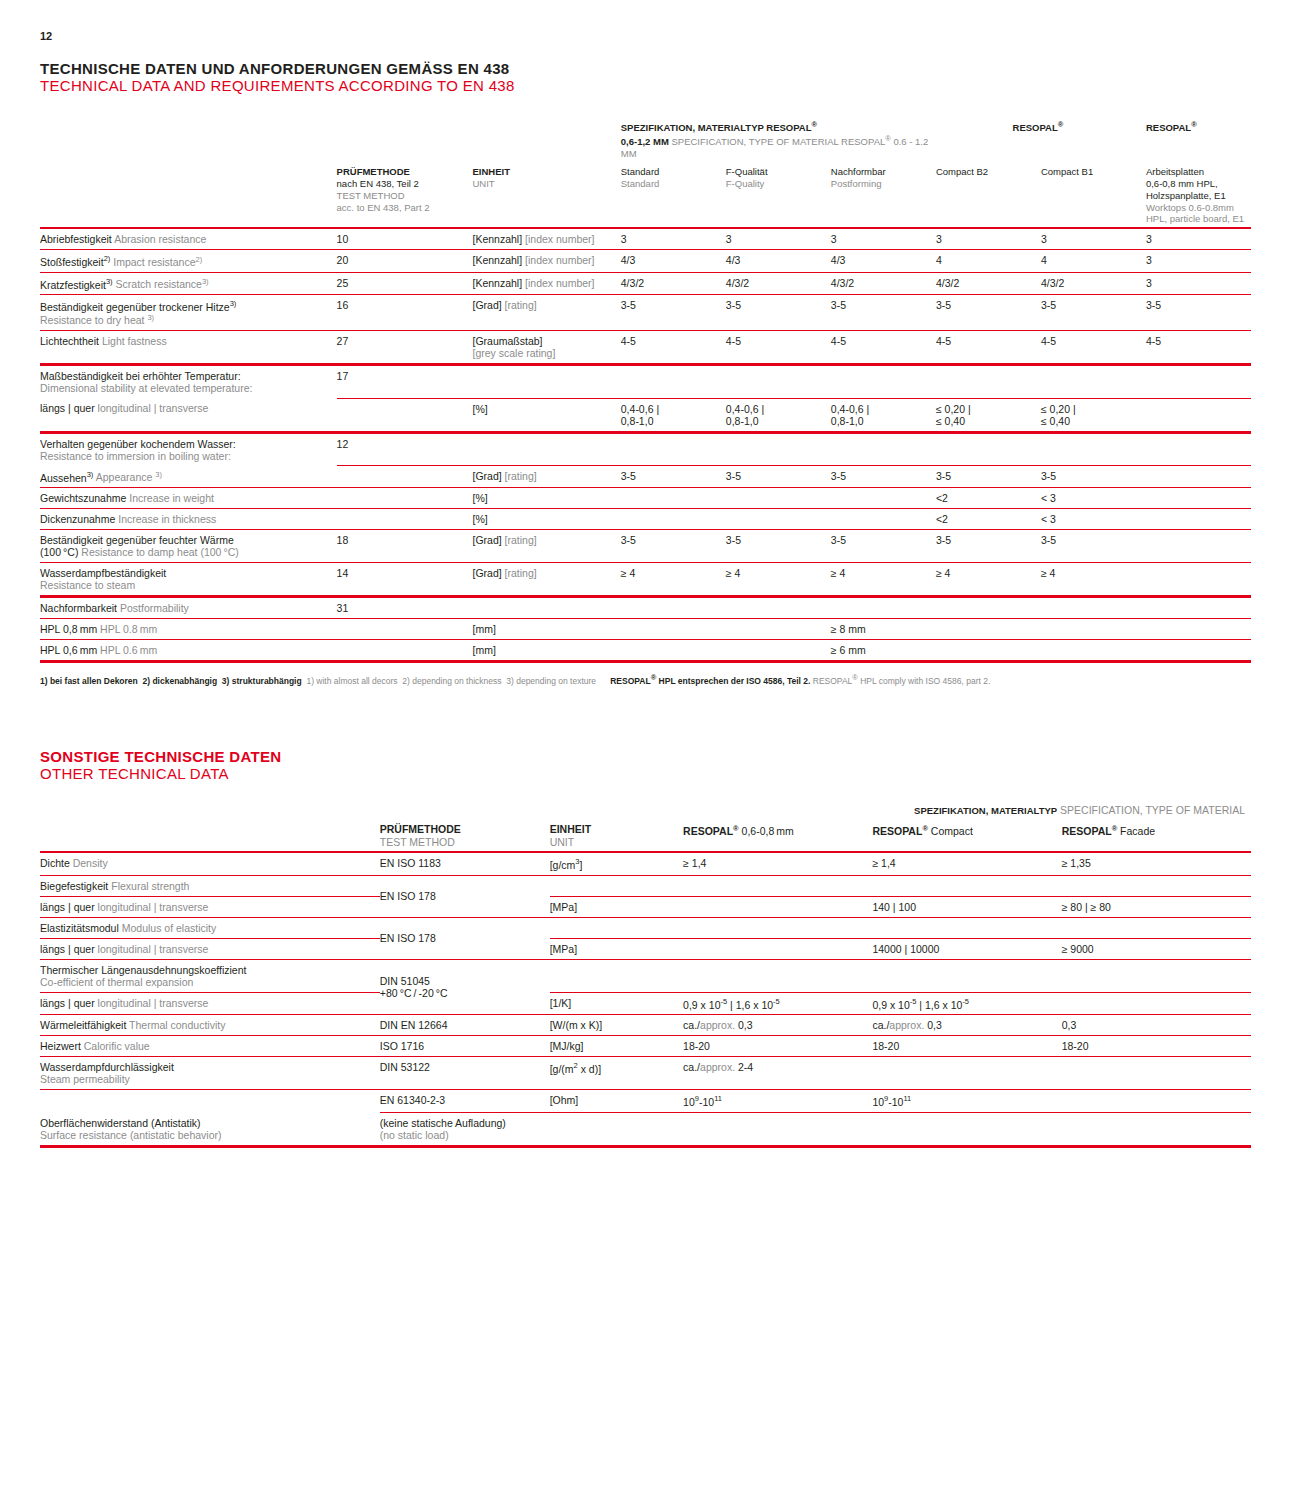12
Technische Daten und Anforderungen gemäss EN 438 Technical data and requirements according to EN 438
| | | | SPEZIFIKATION, MATERIALTYP RESOPAL ® 0,6‑1,2 MM SPECIFICATION, TYPE OF MATERIAL RESOPAL ® 0.6 - 1.2 MM | RESOPAL ® | RESOPAL ® |
| | PRÜFMETHODE nach EN 438, Teil 2 TEST METHOD acc. to EN 438, Part 2 | EINHEIT UNIT | Standard Standard | F-Qualität F-Quality | Nachformbar Postforming | Compact B2 | Compact B1 | Arbeitsplatten 0,6‑0,8 mm HPL, Holzspanplatte, E1 Worktops 0.6-0.8mm HPL, particle board, E1 |
| Abriebfestigkeit Abrasion resistance | 10 | [Kennzahl] [index number] | 3 | 3 | 3 | 3 | 3 | 3 |
| Stoßfestigkeit 2) Impact resistance 2) | 20 | [Kennzahl] [index number] | 4/3 | 4/3 | 4/3 | 4 | 4 | 3 |
| Kratzfestigkeit 3) Scratch resistance 3) | 25 | [Kennzahl] [index number] | 4/3/2 | 4/3/2 | 4/3/2 | 4/3/2 | 4/3/2 | 3 |
| Beständigkeit gegenüber trockener Hitze 3) Resistance to dry heat 3) | 16 | [Grad] [rating] | 3‑5 | 3‑5 | 3‑5 | 3‑5 | 3‑5 | 3‑5 |
| Lichtechtheit Light fastness | 27 | [Graumaßstab] [grey scale rating] | 4‑5 | 4‑5 | 4‑5 | 4‑5 | 4‑5 | 4‑5 |
| Maßbeständigkeit bei erhöhter Temperatur: Dimensional stability at elevated temperature: | 17 | | | | | | | |
| längs / quer longitudinal / transverse | | [%] | 0,4‑0,6 / 0,8‑1,0 | 0,4‑0,6 / 0,8‑1,0 | 0,4‑0,6 / 0,8‑1,0 | ≤ 0,20 / ≤ 0,40 | ≤ 0,20 / ≤ 0,40 | |
| Verhalten gegenüber kochendem Wasser: Resistance to immersion in boiling water: | 12 | | | | | | | |
| Aussehen 3) Appearance 3) | | [Grad] [rating] | 3‑5 | 3‑5 | 3‑5 | 3‑5 | 3‑5 | |
| Gewichtszunahme Increase in weight | | [%] | | | | <2 | < 3 | |
| Dickenzunahme Increase in thickness | | [%] | | | | <2 | < 3 | |
| Beständigkeit gegenüber feuchter Wärme (100 °C) Resistance to damp heat (100 °C) | 18 | [Grad] [rating] | 3‑5 | 3‑5 | 3‑5 | 3‑5 | 3‑5 | |
| Wasserdampfbeständigkeit Resistance to steam | 14 | [Grad] [rating] | ≥ 4 | ≥ 4 | ≥ 4 | ≥ 4 | ≥ 4 | |
| Nachformbarkeit Postformability | 31 | | | | | | | |
| HPL 0,8 mm HPL 0.8 mm | | [mm] | | | ≥ 8 mm | | | |
| HPL 0,6 mm HPL 0.6 mm | | [mm] | | | ≥ 6 mm | | | |
1) bei fast allen Dekoren 2) dickenabhängig 3) strukturabhängig 1) with almost all decors 2) depending on thickness 3) depending on texture RESOPAL® HPL entsprechen der ISO 4586, Teil 2. RESOPAL® HPL comply with ISO 4586, part 2.
Sonstige technische Daten Other technical data
| | | | SPEZIFIKATION, MATERIALTYP SPECIFICATION, TYPE OF MATERIAL |
| | PRÜFMETHODE TEST METHOD | EINHEIT UNIT | RESOPAL ® 0,6‑0,8 mm | RESOPAL ® Compact | RESOPAL ® Facade |
| Dichte Density | EN ISO 1183 | [g/cm 3 ] | ≥ 1,4 | ≥ 1,4 | ≥ 1,35 |
| Biegefestigkeit Flexural strength | EN ISO 178 | | | | |
| längs / quer longitudinal / transverse | [MPa] | | 140 / 100 | ≥ 80 / ≥ 80 |
| Elastizitätsmodul Modulus of elasticity | EN ISO 178 | | | | |
| längs / quer longitudinal / transverse | [MPa] | | 14000 / 10000 | ≥ 9000 |
| Thermischer Längenausdehnungskoeffizient Co-efficient of thermal expansion | DIN 51045 +80 °C / -20 °C | | | | |
| längs / quer longitudinal / transverse | [1/K] | 0,9 x 10 -5 / 1,6 x 10 -5 | 0,9 x 10 -5 / 1,6 x 10 -5 | |
| Wärmeleitfähigkeit Thermal conductivity | DIN EN 12664 | [W/(m x K)] | ca./ approx. 0,3 | ca./ approx. 0,3 | 0,3 |
| Heizwert Calorific value | ISO 1716 | [MJ/kg] | 18‑20 | 18‑20 | 18‑20 |
| Wasserdampfdurchlässigkeit Steam permeability | DIN 53122 | [g/(m 2 x d)] | ca./ approx. 2‑4 | | |
| Oberflächenwiderstand (Antistatik) Surface resistance (antistatic behavior) | EN 61340-2-3 | [Ohm] | 10 9 ‑10 11 | 10 9 ‑10 11 | |
| (keine statische Aufladung) (no static load) | | | |